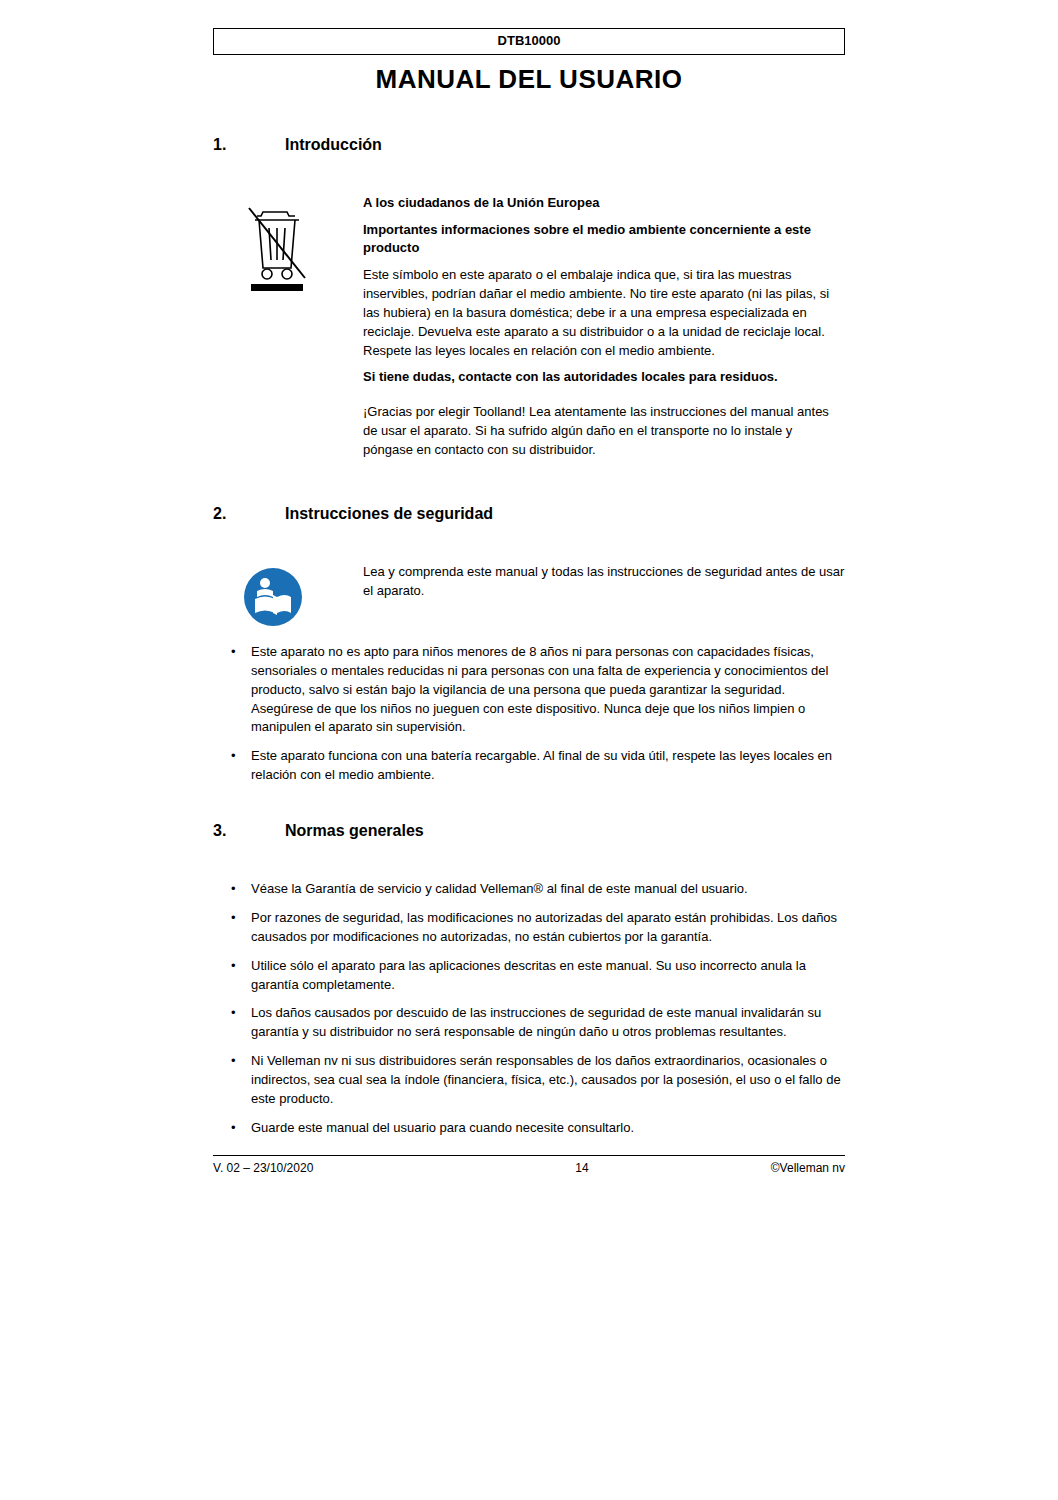DTB10000
MANUAL DEL USUARIO
1.
Introducción
A los ciudadanos de la Unión Europea
Importantes informaciones sobre el medio ambiente concerniente a este producto
Este símbolo en este aparato o el embalaje indica que, si tira las muestras inservibles, podrían dañar el medio ambiente. No tire este aparato (ni las pilas, si las hubiera) en la basura doméstica; debe ir a una empresa especializada en reciclaje. Devuelva este aparato a su distribuidor o a la unidad de reciclaje local. Respete las leyes locales en relación con el medio ambiente.
Si tiene dudas, contacte con las autoridades locales para residuos.
¡Gracias por elegir Toolland! Lea atentamente las instrucciones del manual antes de usar el aparato. Si ha sufrido algún daño en el transporte no lo instale y póngase en contacto con su distribuidor.
2.
Instrucciones de seguridad
Lea y comprenda este manual y todas las instrucciones de seguridad antes de usar el aparato.
Este aparato no es apto para niños menores de 8 años ni para personas con capacidades físicas, sensoriales o mentales reducidas ni para personas con una falta de experiencia y conocimientos del producto, salvo si están bajo la vigilancia de una persona que pueda garantizar la seguridad. Asegúrese de que los niños no jueguen con este dispositivo. Nunca deje que los niños limpien o manipulen el aparato sin supervisión.
Este aparato funciona con una batería recargable. Al final de su vida útil, respete las leyes locales en relación con el medio ambiente.
3.
Normas generales
Véase la Garantía de servicio y calidad Velleman® al final de este manual del usuario.
Por razones de seguridad, las modificaciones no autorizadas del aparato están prohibidas. Los daños causados por modificaciones no autorizadas, no están cubiertos por la garantía.
Utilice sólo el aparato para las aplicaciones descritas en este manual. Su uso incorrecto anula la garantía completamente.
Los daños causados por descuido de las instrucciones de seguridad de este manual invalidarán su garantía y su distribuidor no será responsable de ningún daño u otros problemas resultantes.
Ni Velleman nv ni sus distribuidores serán responsables de los daños extraordinarios, ocasionales o indirectos, sea cual sea la índole (financiera, física, etc.), causados por la posesión, el uso o el fallo de este producto.
Guarde este manual del usuario para cuando necesite consultarlo.
V. 02 – 23/10/2020
14
©Velleman nv